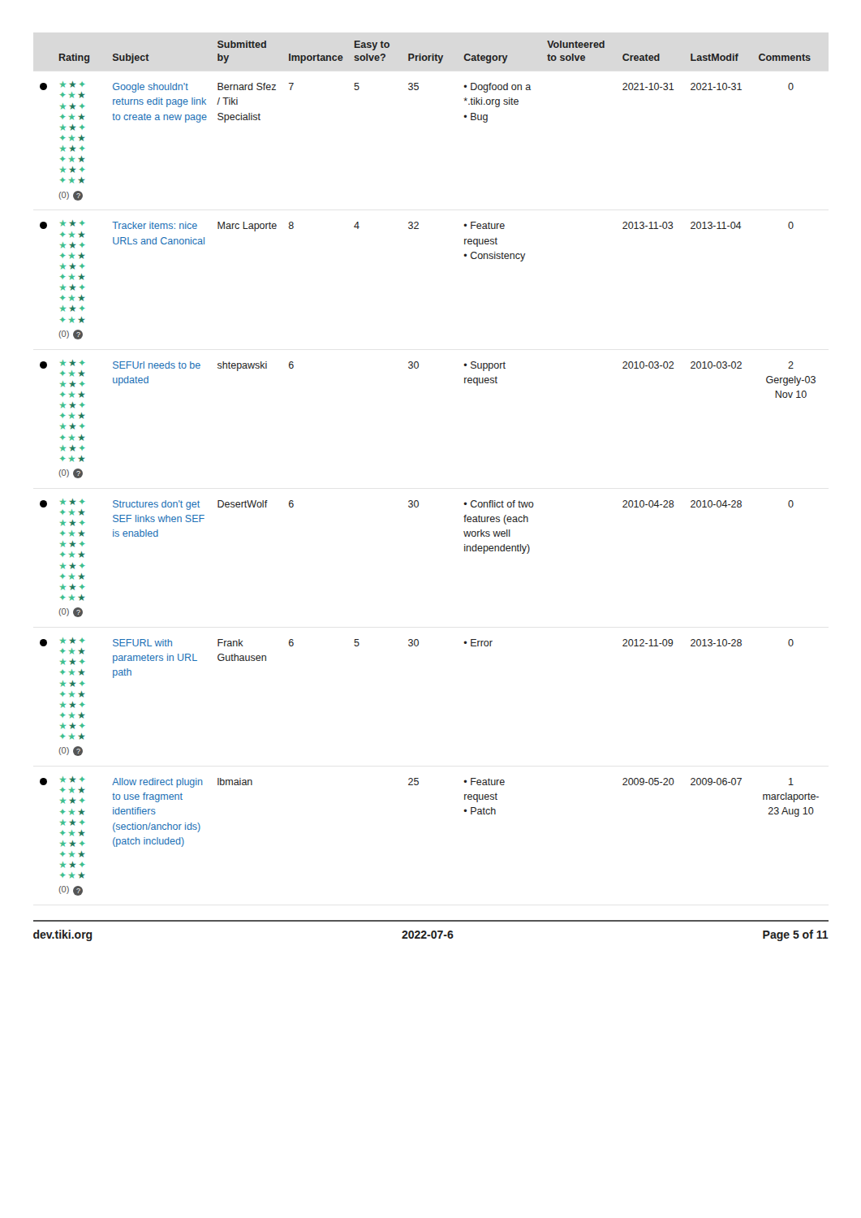| | Rating | Subject | Submitted by | Importance | Easy to solve? | Priority | Category | Volunteered to solve | Created | LastModif | Comments |
| --- | --- | --- | --- | --- | --- | --- | --- | --- | --- | --- | --- |
| | ★ ★ ✦ ✦ ★ ★ ★ ★ ✦ ✦ ★ ★ ★ ★ ✦ ✦ ★ ★ ★ ★ ✦ ✦ ★ ★ ★ ★ ✦ ✦ ★ ★ (0) ? | Google shouldn't returns edit page link to create a new page | Bernard Sfez / Tiki Specialist | 7 | 5 | 35 | Dogfood on a *.tiki.org site Bug | | 2021-10-31 | 2021-10-31 | 0 |
| | ★ ★ ✦ ✦ ★ ★ ★ ★ ✦ ✦ ★ ★ ★ ★ ✦ ✦ ★ ★ ★ ★ ✦ ✦ ★ ★ ★ ★ ✦ ✦ ★ ★ (0) ? | Tracker items: nice URLs and Canonical | Marc Laporte | 8 | 4 | 32 | Feature request Consistency | | 2013-11-03 | 2013-11-04 | 0 |
| | ★ ★ ✦ ✦ ★ ★ ★ ★ ✦ ✦ ★ ★ ★ ★ ✦ ✦ ★ ★ ★ ★ ✦ ✦ ★ ★ ★ ★ ✦ ✦ ★ ★ (0) ? | SEFUrl needs to be updated | shtepawski | 6 | | 30 | Support request | | 2010-03-02 | 2010-03-02 | 2 Gergely-03 Nov 10 |
| | ★ ★ ✦ ✦ ★ ★ ★ ★ ✦ ✦ ★ ★ ★ ★ ✦ ✦ ★ ★ ★ ★ ✦ ✦ ★ ★ ★ ★ ✦ ✦ ★ ★ (0) ? | Structures don't get SEF links when SEF is enabled | DesertWolf | 6 | | 30 | Conflict of two features (each works well independently) | | 2010-04-28 | 2010-04-28 | 0 |
| | ★ ★ ✦ ✦ ★ ★ ★ ★ ✦ ✦ ★ ★ ★ ★ ✦ ✦ ★ ★ ★ ★ ✦ ✦ ★ ★ ★ ★ ✦ ✦ ★ ★ (0) ? | SEFURL with parameters in URL path | Frank Guthausen | 6 | 5 | 30 | Error | | 2012-11-09 | 2013-10-28 | 0 |
| | ★ ★ ✦ ✦ ★ ★ ★ ★ ✦ ✦ ★ ★ ★ ★ ✦ ✦ ★ ★ ★ ★ ✦ ✦ ★ ★ ★ ★ ✦ ✦ ★ ★ (0) ? | Allow redirect plugin to use fragment identifiers (section/anchor ids) (patch included) | lbmaian | | | 25 | Feature request Patch | | 2009-05-20 | 2009-06-07 | 1 marclaporte-23 Aug 10 |
dev.tiki.org
2022-07-6
Page 5 of 11